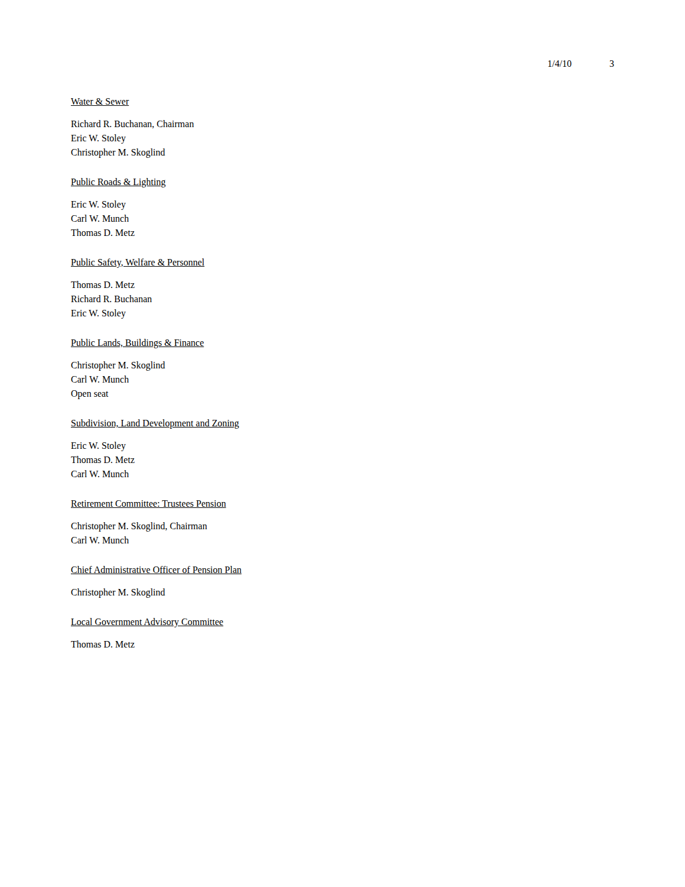1/4/103
Water & Sewer
Richard R. Buchanan, Chairman
Eric W. Stoley
Christopher M. Skoglind
Public Roads & Lighting
Eric W. Stoley
Carl W. Munch
Thomas D. Metz
Public Safety, Welfare & Personnel
Thomas D. Metz
Richard R. Buchanan
Eric W. Stoley
Public Lands, Buildings & Finance
Christopher M. Skoglind
Carl W. Munch
Open seat
Subdivision, Land Development and Zoning
Eric W. Stoley
Thomas D. Metz
Carl W. Munch
Retirement Committee: Trustees Pension
Christopher M. Skoglind, Chairman
Carl W. Munch
Chief Administrative Officer of Pension Plan
Christopher M. Skoglind
Local Government Advisory Committee
Thomas D. Metz